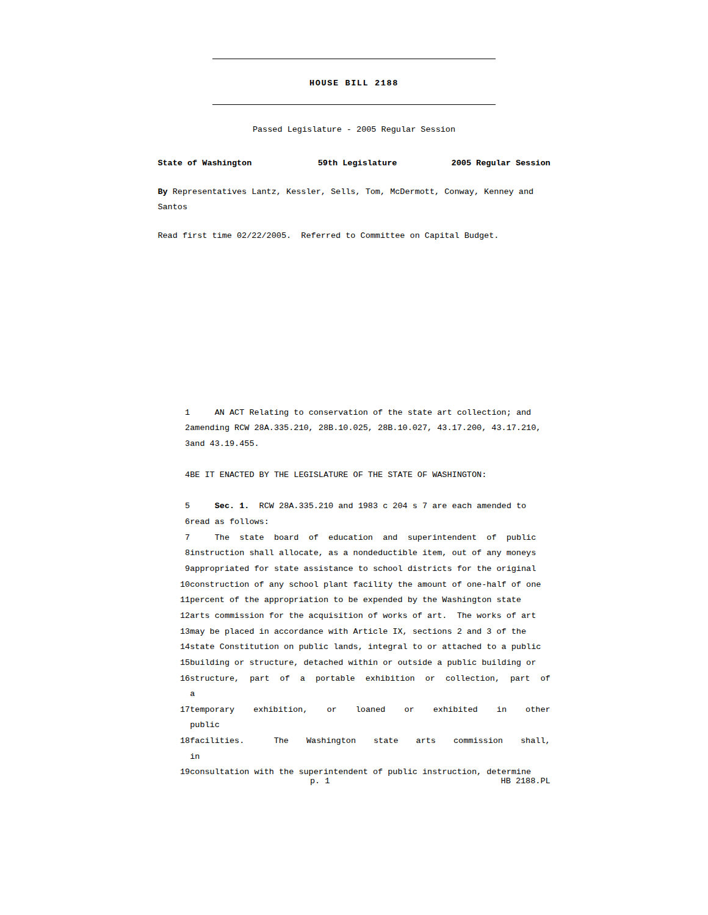HOUSE BILL 2188
Passed Legislature - 2005 Regular Session
State of Washington 59th Legislature 2005 Regular Session
By Representatives Lantz, Kessler, Sells, Tom, McDermott, Conway, Kenney and Santos
Read first time 02/22/2005. Referred to Committee on Capital Budget.
| 1 | AN ACT Relating to conservation of the state art collection; and |
| 2 | amending RCW 28A.335.210, 28B.10.025, 28B.10.027, 43.17.200, 43.17.210, |
| 3 | and 43.19.455. |
| 4 | BE IT ENACTED BY THE LEGISLATURE OF THE STATE OF WASHINGTON: |
| 5 | Sec. 1. RCW 28A.335.210 and 1983 c 204 s 7 are each amended to |
| 6 | read as follows: |
| 7 | The state board of education and superintendent of public |
| 8 | instruction shall allocate, as a nondeductible item, out of any moneys |
| 9 | appropriated for state assistance to school districts for the original |
| 10 | construction of any school plant facility the amount of one-half of one |
| 11 | percent of the appropriation to be expended by the Washington state |
| 12 | arts commission for the acquisition of works of art. The works of art |
| 13 | may be placed in accordance with Article IX, sections 2 and 3 of the |
| 14 | state Constitution on public lands, integral to or attached to a public |
| 15 | building or structure, detached within or outside a public building or |
| 16 | structure, part of a portable exhibition or collection, part of a |
| 17 | temporary exhibition, or loaned or exhibited in other public |
| 18 | facilities. The Washington state arts commission shall, in |
| 19 | consultation with the superintendent of public instruction, determine |
p. 1 HB 2188.PL